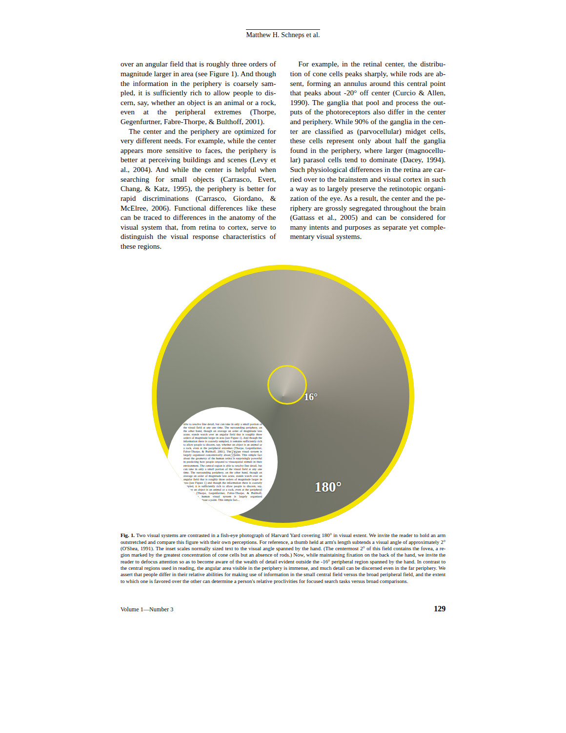Matthew H. Schneps et al.
over an angular field that is roughly three orders of magnitude larger in area (see Figure 1). And though the information in the periphery is coarsely sampled, it is sufficiently rich to allow people to discern, say, whether an object is an animal or a rock, even at the peripheral extremes (Thorpe, Gegenfurtner, Fabre-Thorpe, & Bulthoff, 2001).
The center and the periphery are optimized for very different needs. For example, while the center appears more sensitive to faces, the periphery is better at perceiving buildings and scenes (Levy et al., 2004). And while the center is helpful when searching for small objects (Carrasco, Evert, Chang, & Katz, 1995), the periphery is better for rapid discriminations (Carrasco, Giordano, & McElree, 2006). Functional differences like these can be traced to differences in the anatomy of the visual system that, from retina to cortex, serve to distinguish the visual response characteristics of these regions.
For example, in the retinal center, the distribution of cone cells peaks sharply, while rods are absent, forming an annulus around this central point that peaks about -20° off center (Curcio & Allen, 1990). The ganglia that pool and process the outputs of the photoreceptors also differ in the center and periphery. While 90% of the ganglia in the center are classified as (parvocellular) midget cells, these cells represent only about half the ganglia found in the periphery, where larger (magnocellular) parasol cells tend to dominate (Dacey, 1994). Such physiological differences in the retina are carried over to the brainstem and visual cortex in such a way as to largely preserve the retinotopic organization of the eye. As a result, the center and the periphery are grossly segregated throughout the brain (Gattass et al., 2005) and can be considered for many intents and purposes as separate yet complementary visual systems.
able to resolve fine detail, but can take in only a small portion of the visual field at any one time. The surrounding periphery, on the other hand, though on average an order of magnitude less acute, stands watch over an angular field that is roughly three orders of magnitude larger in area (see Figure 1). And though the information there is coarsely sampled, it remains sufficiently rich to allow people to discern, say, whether an object is an animal or a rock, even at the peripheral extremes (Thorpe, Gegenfurtner, Fabre-Thorpe, & Bulthoff, 2001). The human visual system is largely organized concentrically about a point. This simple fact about the geometry of the human retina is surprisingly powerful in predicting how people respond to visuospatial stimuli in their environment. The central region is able to resolve fine detail, but can take in only a small portion of the visual field at any one time. The surrounding periphery, on the other hand, though on average an order of magnitude less acute, stands watch over an angular field that is roughly three orders of magnitude larger in area (see Figure 1) and though the information there is coarsely sampled, it is sufficiently rich to allow people to discern, say, whether an object is an animal or a rock, even at the peripheral extremes (Thorpe, Gegenfurtner, Fabre-Thorpe, & Bulthoff, 2001). The human visual system is largely organized concentrically about a point. This simple fact...
2°
16°
180°
Fig. 1. Two visual systems are contrasted in a fish-eye photograph of Harvard Yard covering 180° in visual extent. We invite the reader to hold an arm outstretched and compare this figure with their own perceptions. For reference, a thumb held at arm's length subtends a visual angle of approximately 2° (O'Shea, 1991). The inset scales normally sized text to the visual angle spanned by the hand. (The centermost 2° of this field contains the fovea, a region marked by the greatest concentration of cone cells but an absence of rods.) Now, while maintaining fixation on the back of the hand, we invite the reader to defocus attention so as to become aware of the wealth of detail evident outside the -16° peripheral region spanned by the hand. In contrast to the central regions used in reading, the angular area visible in the periphery is immense, and much detail can be discerned even in the far periphery. We assert that people differ in their relative abilities for making use of information in the small central field versus the broad peripheral field, and the extent to which one is favored over the other can determine a person's relative proclivities for focused search tasks versus broad comparisons.
Volume 1—Number 3
129